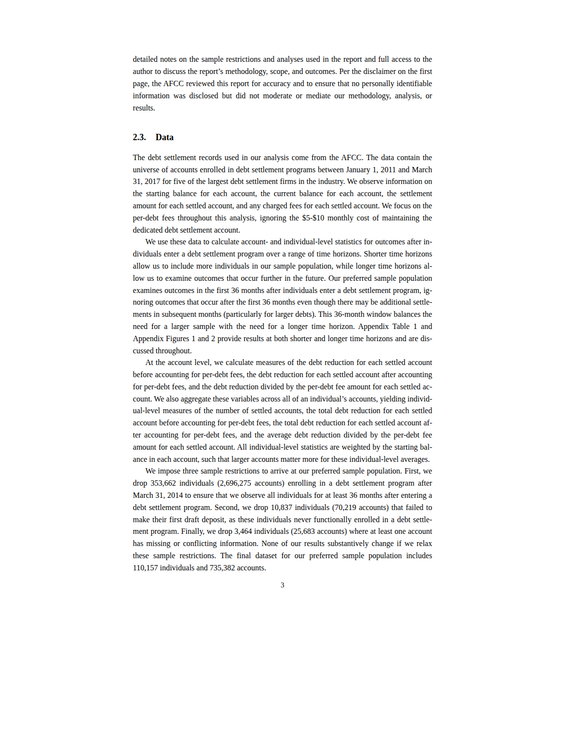detailed notes on the sample restrictions and analyses used in the report and full access to the author to discuss the report’s methodology, scope, and outcomes. Per the disclaimer on the first page, the AFCC reviewed this report for accuracy and to ensure that no personally identifiable information was disclosed but did not moderate or mediate our methodology, analysis, or results.
2.3. Data
The debt settlement records used in our analysis come from the AFCC. The data contain the universe of accounts enrolled in debt settlement programs between January 1, 2011 and March 31, 2017 for five of the largest debt settlement firms in the industry. We observe information on the starting balance for each account, the current balance for each account, the settlement amount for each settled account, and any charged fees for each settled account. We focus on the per-debt fees throughout this analysis, ignoring the $5-$10 monthly cost of maintaining the dedicated debt settlement account.
We use these data to calculate account- and individual-level statistics for outcomes after individuals enter a debt settlement program over a range of time horizons. Shorter time horizons allow us to include more individuals in our sample population, while longer time horizons allow us to examine outcomes that occur further in the future. Our preferred sample population examines outcomes in the first 36 months after individuals enter a debt settlement program, ignoring outcomes that occur after the first 36 months even though there may be additional settlements in subsequent months (particularly for larger debts). This 36-month window balances the need for a larger sample with the need for a longer time horizon. Appendix Table 1 and Appendix Figures 1 and 2 provide results at both shorter and longer time horizons and are discussed throughout.
At the account level, we calculate measures of the debt reduction for each settled account before accounting for per-debt fees, the debt reduction for each settled account after accounting for per-debt fees, and the debt reduction divided by the per-debt fee amount for each settled account. We also aggregate these variables across all of an individual’s accounts, yielding individual-level measures of the number of settled accounts, the total debt reduction for each settled account before accounting for per-debt fees, the total debt reduction for each settled account after accounting for per-debt fees, and the average debt reduction divided by the per-debt fee amount for each settled account. All individual-level statistics are weighted by the starting balance in each account, such that larger accounts matter more for these individual-level averages.
We impose three sample restrictions to arrive at our preferred sample population. First, we drop 353,662 individuals (2,696,275 accounts) enrolling in a debt settlement program after March 31, 2014 to ensure that we observe all individuals for at least 36 months after entering a debt settlement program. Second, we drop 10,837 individuals (70,219 accounts) that failed to make their first draft deposit, as these individuals never functionally enrolled in a debt settlement program. Finally, we drop 3,464 individuals (25,683 accounts) where at least one account has missing or conflicting information. None of our results substantively change if we relax these sample restrictions. The final dataset for our preferred sample population includes 110,157 individuals and 735,382 accounts.
3